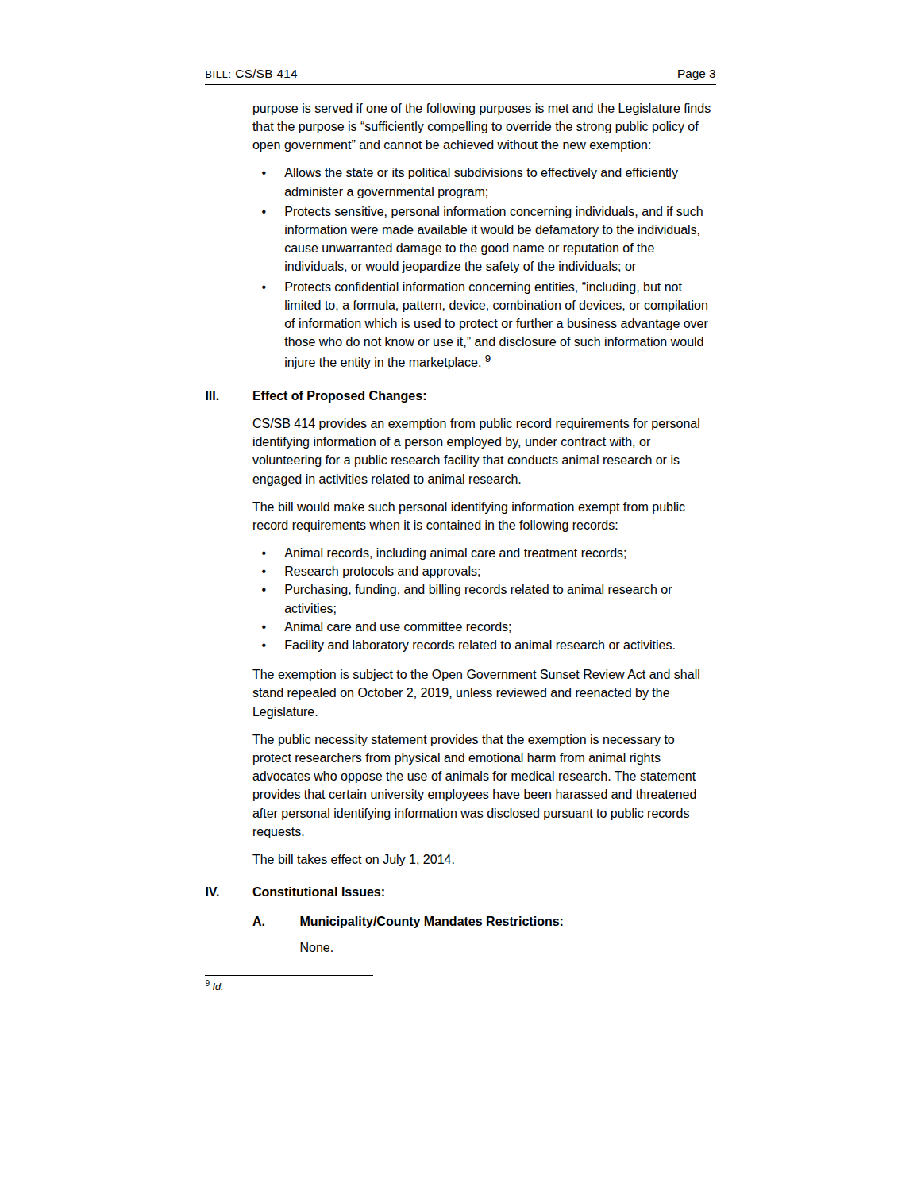BILL: CS/SB 414
Page 3
purpose is served if one of the following purposes is met and the Legislature finds that the purpose is “sufficiently compelling to override the strong public policy of open government” and cannot be achieved without the new exemption:
Allows the state or its political subdivisions to effectively and efficiently administer a governmental program;
Protects sensitive, personal information concerning individuals, and if such information were made available it would be defamatory to the individuals, cause unwarranted damage to the good name or reputation of the individuals, or would jeopardize the safety of the individuals; or
Protects confidential information concerning entities, “including, but not limited to, a formula, pattern, device, combination of devices, or compilation of information which is used to protect or further a business advantage over those who do not know or use it,” and disclosure of such information would injure the entity in the marketplace. 9
III.
Effect of Proposed Changes:
CS/SB 414 provides an exemption from public record requirements for personal identifying information of a person employed by, under contract with, or volunteering for a public research facility that conducts animal research or is engaged in activities related to animal research.
The bill would make such personal identifying information exempt from public record requirements when it is contained in the following records:
Animal records, including animal care and treatment records;
Research protocols and approvals;
Purchasing, funding, and billing records related to animal research or activities;
Animal care and use committee records;
Facility and laboratory records related to animal research or activities.
The exemption is subject to the Open Government Sunset Review Act and shall stand repealed on October 2, 2019, unless reviewed and reenacted by the Legislature.
The public necessity statement provides that the exemption is necessary to protect researchers from physical and emotional harm from animal rights advocates who oppose the use of animals for medical research. The statement provides that certain university employees have been harassed and threatened after personal identifying information was disclosed pursuant to public records requests.
The bill takes effect on July 1, 2014.
IV.
Constitutional Issues:
A.
Municipality/County Mandates Restrictions:
None.
9 Id.